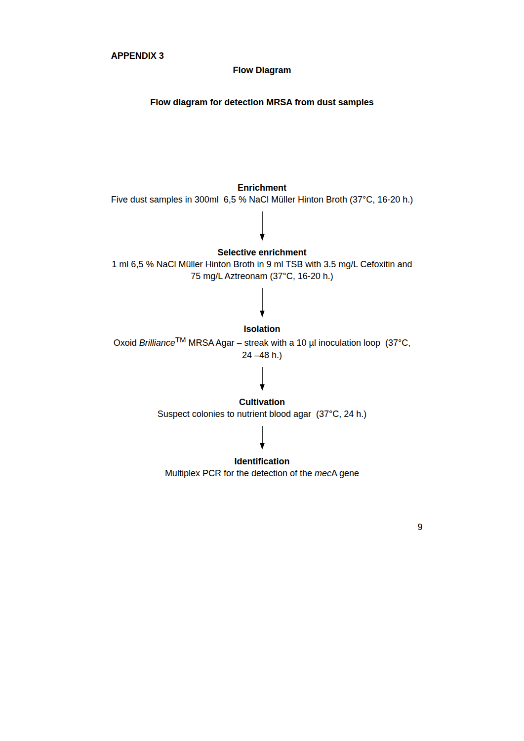APPENDIX 3
Flow Diagram
Flow diagram for detection MRSA from dust samples
Enrichment Five dust samples in 300ml 6,5 % NaCl Müller Hinton Broth (37°C, 16-20 h.)
Selective enrichment 1 ml 6,5 % NaCl Müller Hinton Broth in 9 ml TSB with 3.5 mg/L Cefoxitin and 75 mg/L Aztreonam (37°C, 16-20 h.)
Isolation Oxoid BrillianceTM MRSA Agar – streak with a 10 µl inoculation loop (37°C, 24 –48 h.)
Cultivation Suspect colonies to nutrient blood agar (37°C, 24 h.)
Identification Multiplex PCR for the detection of the mec A gene
9